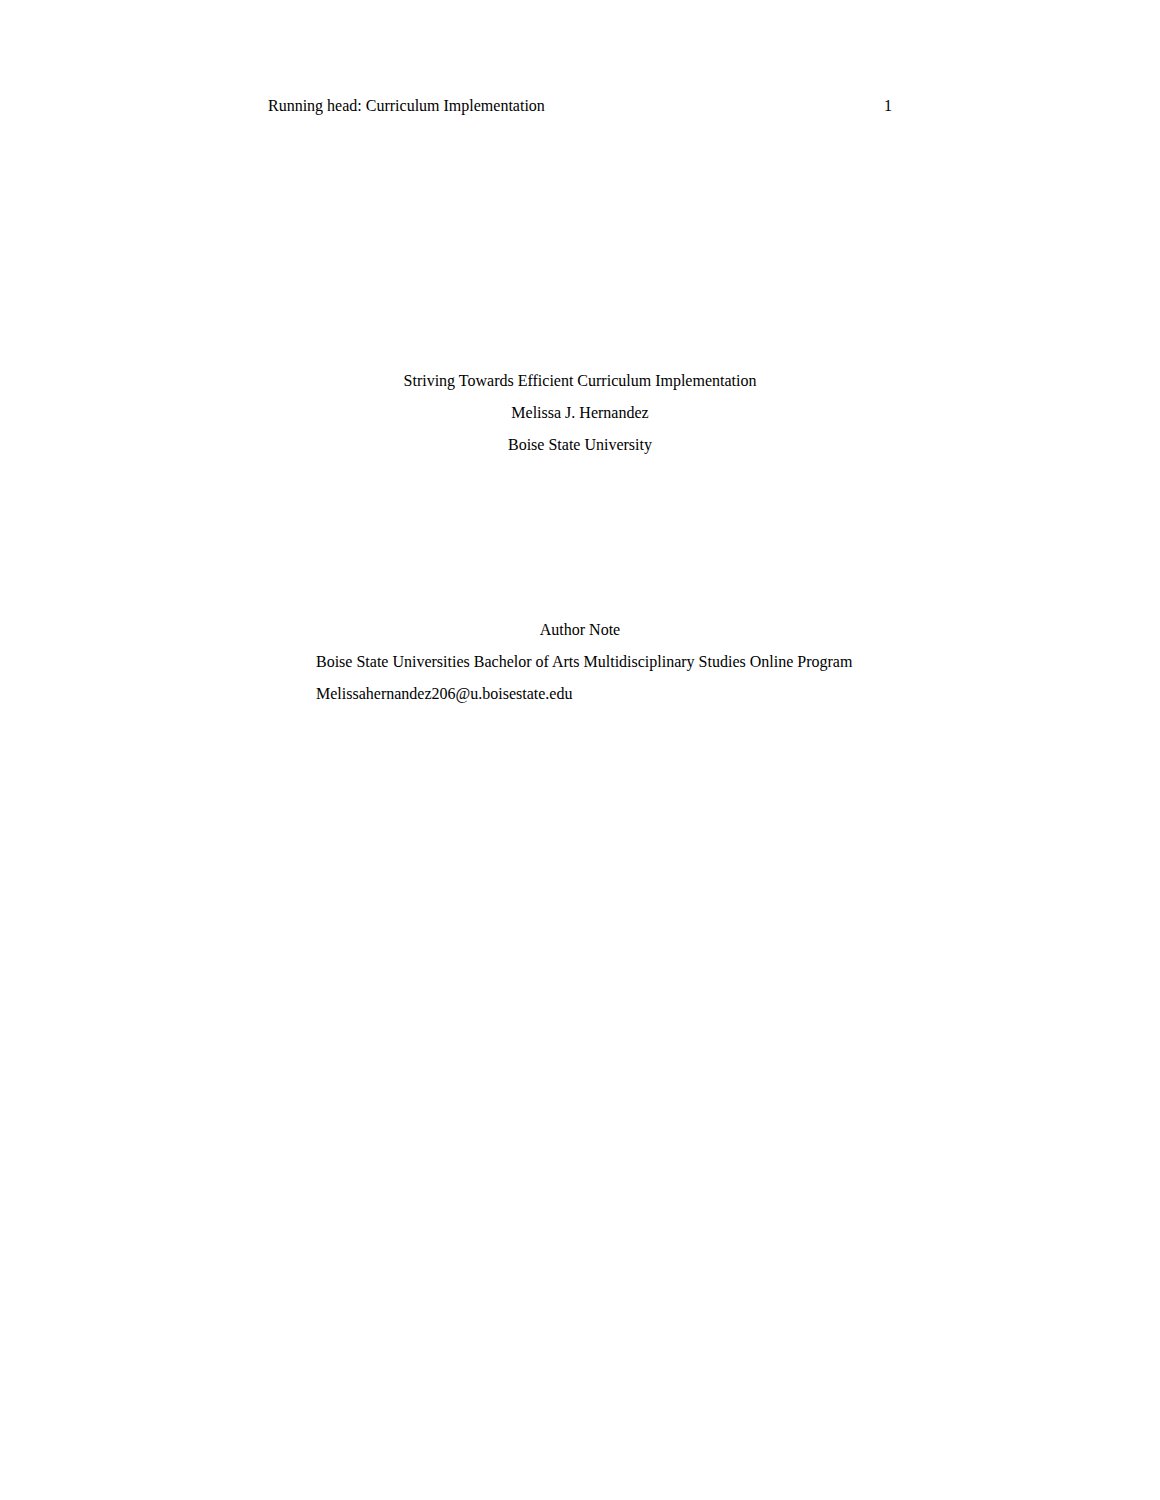Running head: Curriculum Implementation 1
Striving Towards Efficient Curriculum Implementation
Melissa J. Hernandez
Boise State University
Author Note
Boise State Universities Bachelor of Arts Multidisciplinary Studies Online Program
Melissahernandez206@u.boisestate.edu